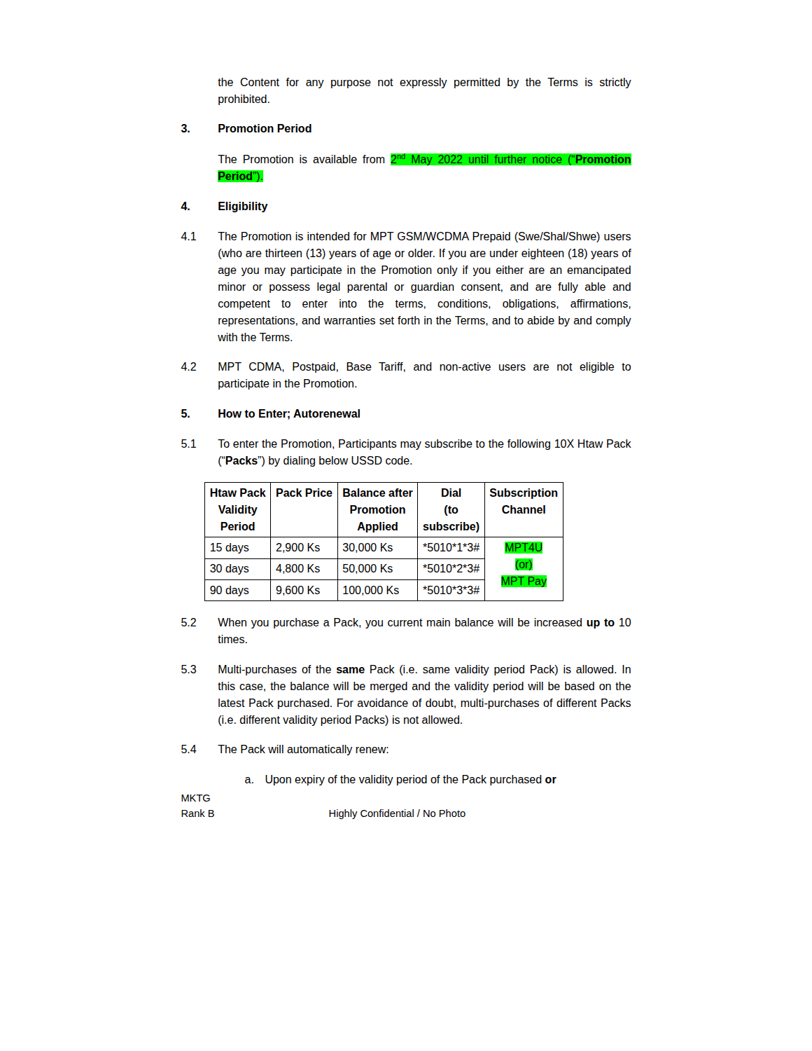the Content for any purpose not expressly permitted by the Terms is strictly prohibited.
3.
Promotion Period
The Promotion is available from 2nd May 2022 until further notice (“Promotion Period”).
4.
Eligibility
4.1
The Promotion is intended for MPT GSM/WCDMA Prepaid (Swe/Shal/Shwe) users (who are thirteen (13) years of age or older. If you are under eighteen (18) years of age you may participate in the Promotion only if you either are an emancipated minor or possess legal parental or guardian consent, and are fully able and competent to enter into the terms, conditions, obligations, affirmations, representations, and warranties set forth in the Terms, and to abide by and comply with the Terms.
4.2
MPT CDMA, Postpaid, Base Tariff, and non-active users are not eligible to participate in the Promotion.
5.
How to Enter; Autorenewal
5.1
To enter the Promotion, Participants may subscribe to the following 10X Htaw Pack (“Packs”) by dialing below USSD code.
| Htaw Pack Validity Period | Pack Price | Balance after Promotion Applied | Dial (to subscribe) | Subscription Channel |
| --- | --- | --- | --- | --- |
| 15 days | 2,900 Ks | 30,000 Ks | *5010*1*3# | MPT4U (or) MPT Pay |
| 30 days | 4,800 Ks | 50,000 Ks | *5010*2*3# |
| 90 days | 9,600 Ks | 100,000 Ks | *5010*3*3# |
5.2
When you purchase a Pack, you current main balance will be increased up to 10 times.
5.3
Multi-purchases of the same Pack (i.e. same validity period Pack) is allowed. In this case, the balance will be merged and the validity period will be based on the latest Pack purchased. For avoidance of doubt, multi-purchases of different Packs (i.e. different validity period Packs) is not allowed.
5.4
The Pack will automatically renew:
a.
Upon expiry of the validity period of the Pack purchased or
MKTG
Rank B
Highly Confidential / No Photo